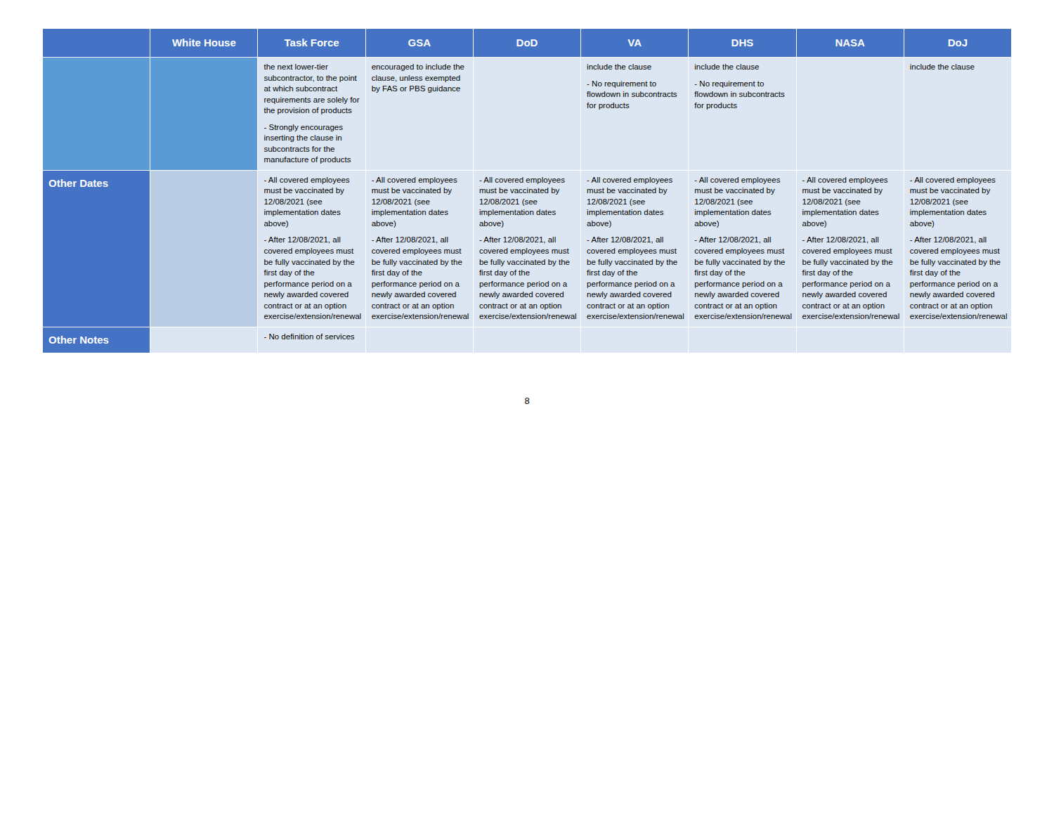| | White House | Task Force | GSA | DoD | VA | DHS | NASA | DoJ |
| --- | --- | --- | --- | --- | --- | --- | --- | --- |
| | | the next lower-tier subcontractor, to the point at which subcontract requirements are solely for the provision of products - Strongly encourages inserting the clause in subcontracts for the manufacture of products | encouraged to include the clause, unless exempted by FAS or PBS guidance | | include the clause - No requirement to flowdown in subcontracts for products | include the clause - No requirement to flowdown in subcontracts for products | | include the clause |
| Other Dates | | - All covered employees must be vaccinated by 12/08/2021 (see implementation dates above) - After 12/08/2021, all covered employees must be fully vaccinated by the first day of the performance period on a newly awarded covered contract or at an option exercise/extension/renewal | - All covered employees must be vaccinated by 12/08/2021 (see implementation dates above) - After 12/08/2021, all covered employees must be fully vaccinated by the first day of the performance period on a newly awarded covered contract or at an option exercise/extension/renewal | - All covered employees must be vaccinated by 12/08/2021 (see implementation dates above) - After 12/08/2021, all covered employees must be fully vaccinated by the first day of the performance period on a newly awarded covered contract or at an option exercise/extension/renewal | - All covered employees must be vaccinated by 12/08/2021 (see implementation dates above) - After 12/08/2021, all covered employees must be fully vaccinated by the first day of the performance period on a newly awarded covered contract or at an option exercise/extension/renewal | - All covered employees must be vaccinated by 12/08/2021 (see implementation dates above) - After 12/08/2021, all covered employees must be fully vaccinated by the first day of the performance period on a newly awarded covered contract or at an option exercise/extension/renewal | - All covered employees must be vaccinated by 12/08/2021 (see implementation dates above) - After 12/08/2021, all covered employees must be fully vaccinated by the first day of the performance period on a newly awarded covered contract or at an option exercise/extension/renewal | - All covered employees must be vaccinated by 12/08/2021 (see implementation dates above) - After 12/08/2021, all covered employees must be fully vaccinated by the first day of the performance period on a newly awarded covered contract or at an option exercise/extension/renewal |
| Other Notes | | - No definition of services | | | | | | |
8